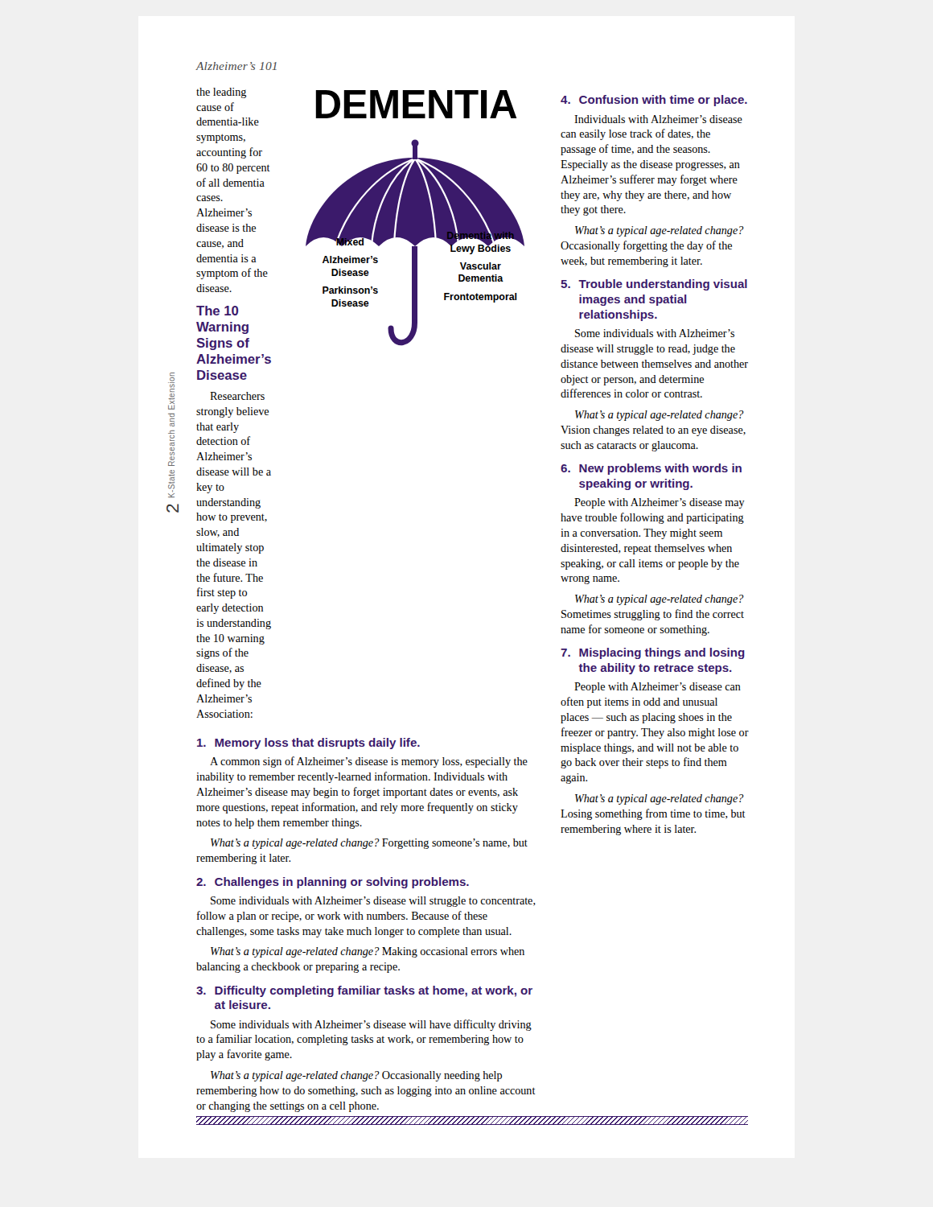Alzheimer’s 101
2 K-State Research and Extension
the leading cause of dementia-like symptoms, accounting for 60 to 80 percent of all dementia cases. Alzheimer’s disease is the cause, and dementia is a symptom of the disease.
The 10 Warning Signs of Alzheimer’s Disease
Researchers strongly believe that early detection of Alzheimer’s disease will be a key to understanding how to prevent, slow, and ultimately stop the disease in the future. The first step to early detection is understanding the 10 warning signs of the disease, as defined by the Alzheimer’s Association:
DEMENTIA
Mixed
Alzheimer’s
Disease
Parkinson’s
Disease
Dementia with
Lewy Bodies
Vascular
Dementia
Frontotemporal
1. Memory loss that disrupts daily life.
A common sign of Alzheimer’s disease is memory loss, especially the inability to remember recently-learned information. Individuals with Alzheimer’s disease may begin to forget important dates or events, ask more questions, repeat information, and rely more frequently on sticky notes to help them remember things.
What’s a typical age-related change? Forgetting someone’s name, but remembering it later.
2. Challenges in planning or solving problems.
Some individuals with Alzheimer’s disease will struggle to concentrate, follow a plan or recipe, or work with numbers. Because of these challenges, some tasks may take much longer to complete than usual.
What’s a typical age-related change? Making occasional errors when balancing a checkbook or preparing a recipe.
3. Difficulty completing familiar tasks at home, at work, or at leisure.
Some individuals with Alzheimer’s disease will have difficulty driving to a familiar location, completing tasks at work, or remembering how to play a favorite game.
What’s a typical age-related change? Occasionally needing help remembering how to do something, such as logging into an online account or changing the settings on a cell phone.
4. Confusion with time or place.
Individuals with Alzheimer’s disease can easily lose track of dates, the passage of time, and the seasons. Especially as the disease progresses, an Alzheimer’s sufferer may forget where they are, why they are there, and how they got there.
What’s a typical age-related change? Occasionally forgetting the day of the week, but remembering it later.
5. Trouble understanding visual images and spatial relationships.
Some individuals with Alzheimer’s disease will struggle to read, judge the distance between themselves and another object or person, and determine differences in color or contrast.
What’s a typical age-related change? Vision changes related to an eye disease, such as cataracts or glaucoma.
6. New problems with words in speaking or writing.
People with Alzheimer’s disease may have trouble following and participating in a conversation. They might seem disinterested, repeat themselves when speaking, or call items or people by the wrong name.
What’s a typical age-related change? Sometimes struggling to find the correct name for someone or something.
7. Misplacing things and losing the ability to retrace steps.
People with Alzheimer’s disease can often put items in odd and unusual places — such as placing shoes in the freezer or pantry. They also might lose or misplace things, and will not be able to go back over their steps to find them again.
What’s a typical age-related change? Losing something from time to time, but remembering where it is later.